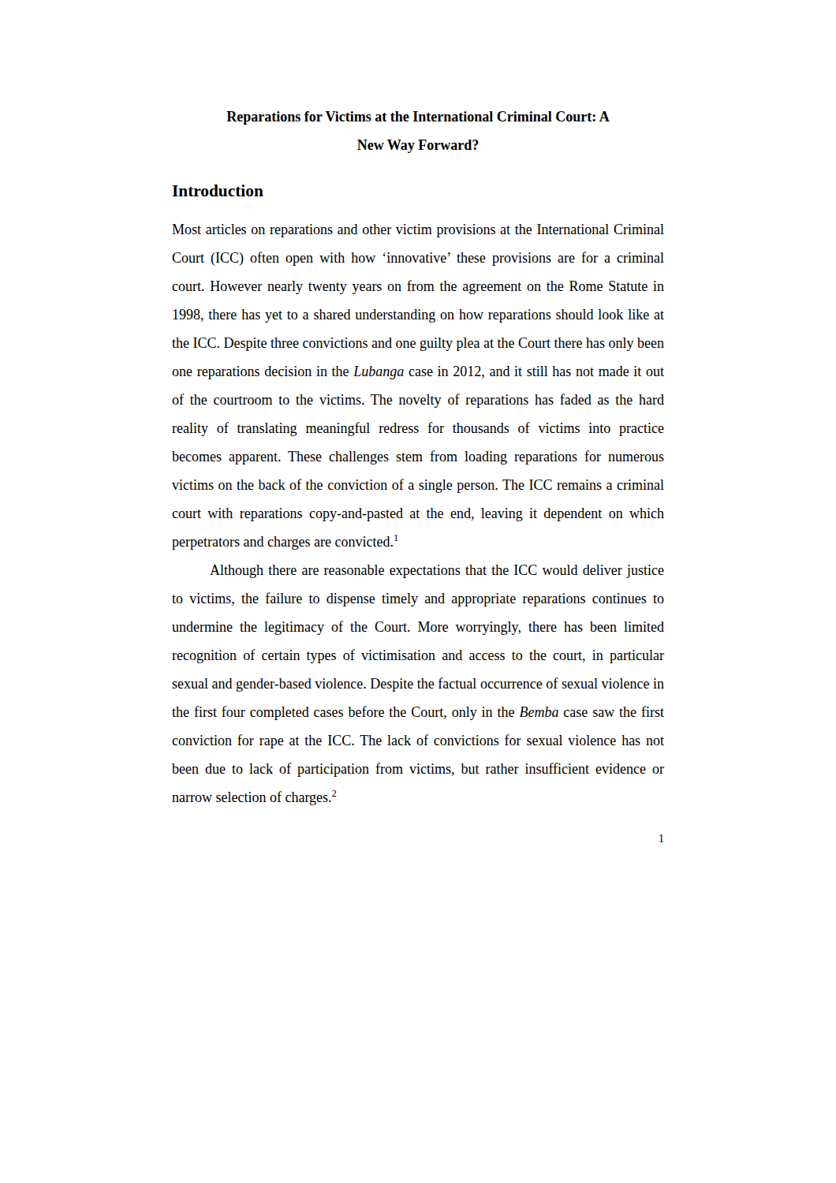Reparations for Victims at the International Criminal Court: A New Way Forward?
Introduction
Most articles on reparations and other victim provisions at the International Criminal Court (ICC) often open with how ‘innovative’ these provisions are for a criminal court. However nearly twenty years on from the agreement on the Rome Statute in 1998, there has yet to a shared understanding on how reparations should look like at the ICC. Despite three convictions and one guilty plea at the Court there has only been one reparations decision in the Lubanga case in 2012, and it still has not made it out of the courtroom to the victims. The novelty of reparations has faded as the hard reality of translating meaningful redress for thousands of victims into practice becomes apparent. These challenges stem from loading reparations for numerous victims on the back of the conviction of a single person. The ICC remains a criminal court with reparations copy-and-pasted at the end, leaving it dependent on which perpetrators and charges are convicted.1
Although there are reasonable expectations that the ICC would deliver justice to victims, the failure to dispense timely and appropriate reparations continues to undermine the legitimacy of the Court. More worryingly, there has been limited recognition of certain types of victimisation and access to the court, in particular sexual and gender-based violence. Despite the factual occurrence of sexual violence in the first four completed cases before the Court, only in the Bemba case saw the first conviction for rape at the ICC. The lack of convictions for sexual violence has not been due to lack of participation from victims, but rather insufficient evidence or narrow selection of charges.2
1